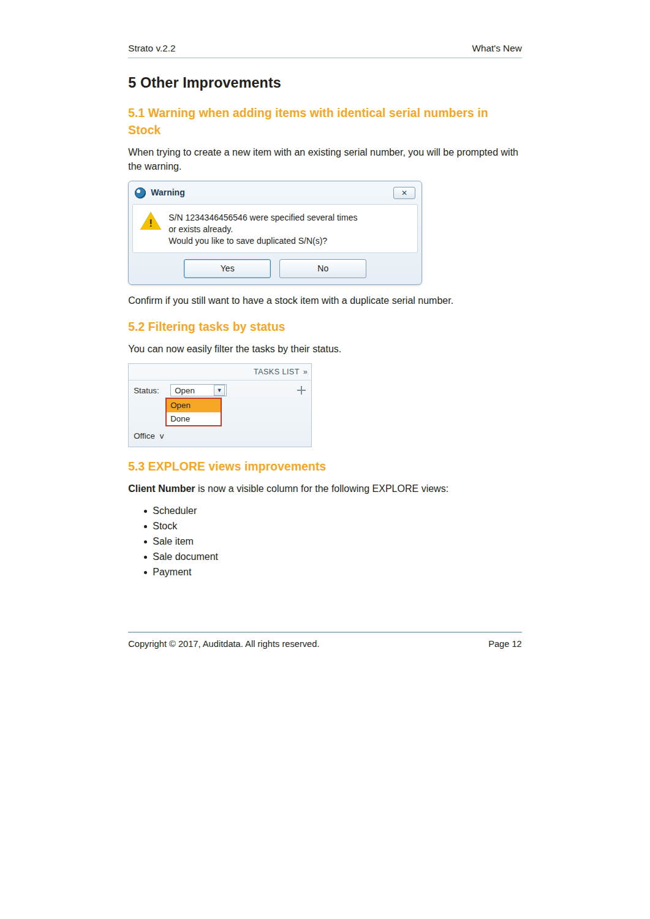Strato v.2.2
What's New
5 Other Improvements
5.1 Warning when adding items with identical serial numbers in Stock
When trying to create a new item with an existing serial number, you will be prompted with the warning.
Warning
✕
!
S/N 1234346456546 were specified several times
or exists already.
Would you like to save duplicated S/N(s)?
Yes
No
Confirm if you still want to have a stock item with a duplicate serial number.
5.2 Filtering tasks by status
You can now easily filter the tasks by their status.
TASKS LIST»
Status: Open▼
Open
Done
Office v
5.3 EXPLORE views improvements
Client Number is now a visible column for the following EXPLORE views:
Scheduler
Stock
Sale item
Sale document
Payment
Copyright © 2017, Auditdata. All rights reserved.
Page 12